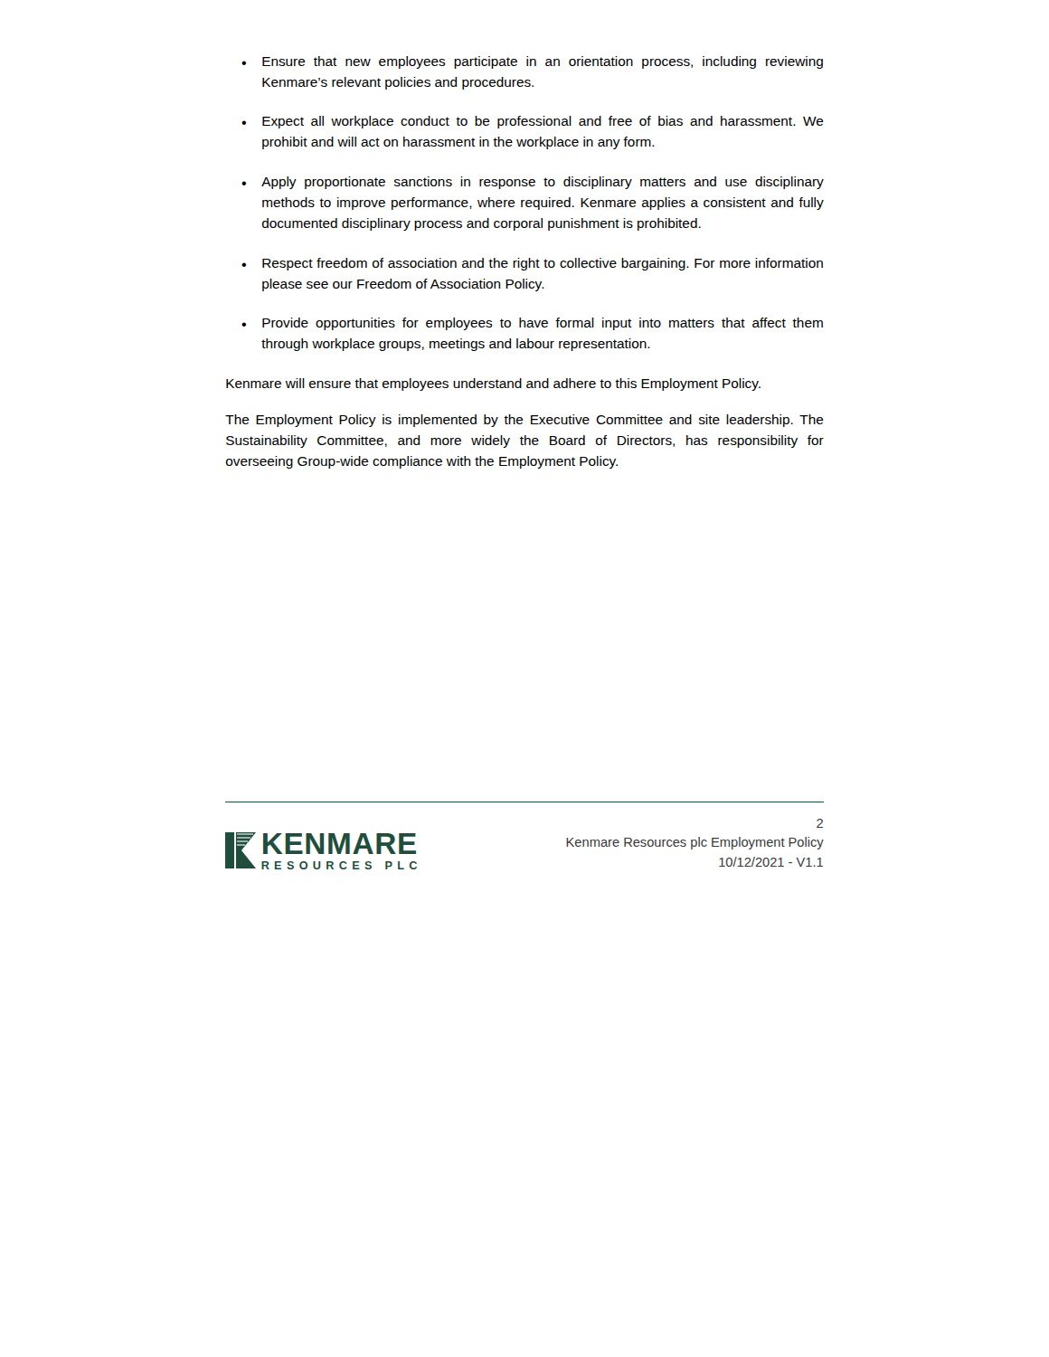Ensure that new employees participate in an orientation process, including reviewing Kenmare’s relevant policies and procedures.
Expect all workplace conduct to be professional and free of bias and harassment. We prohibit and will act on harassment in the workplace in any form.
Apply proportionate sanctions in response to disciplinary matters and use disciplinary methods to improve performance, where required. Kenmare applies a consistent and fully documented disciplinary process and corporal punishment is prohibited.
Respect freedom of association and the right to collective bargaining. For more information please see our Freedom of Association Policy.
Provide opportunities for employees to have formal input into matters that affect them through workplace groups, meetings and labour representation.
Kenmare will ensure that employees understand and adhere to this Employment Policy.
The Employment Policy is implemented by the Executive Committee and site leadership. The Sustainability Committee, and more widely the Board of Directors, has responsibility for overseeing Group-wide compliance with the Employment Policy.
KENMARE RESOURCES PLC
2 Kenmare Resources plc Employment Policy
10/12/2021 - V1.1